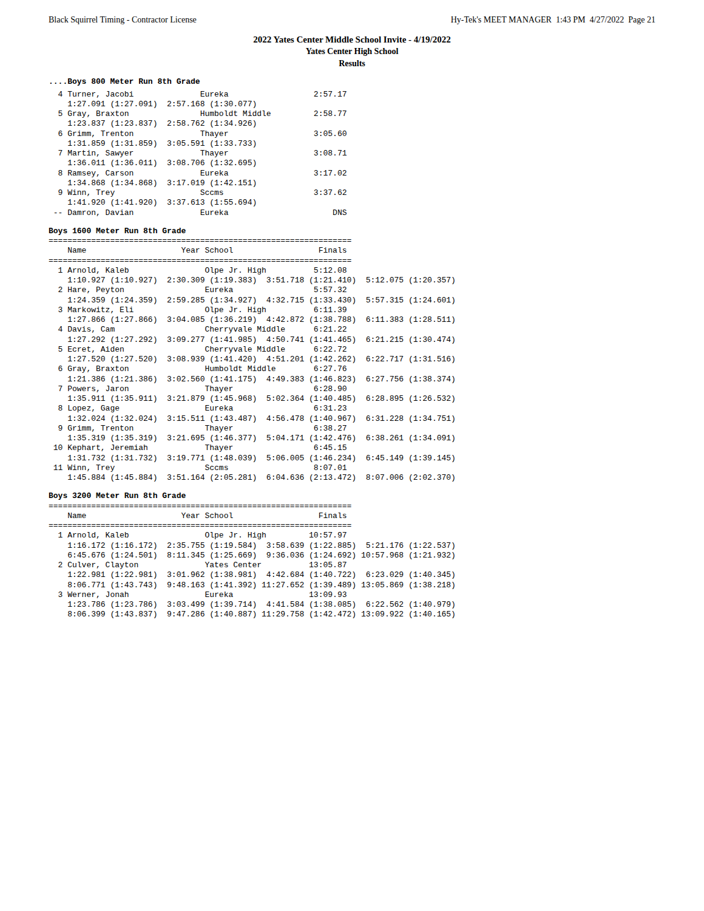Black Squirrel Timing - Contractor License Hy-Tek's MEET MANAGER 1:43 PM 4/27/2022 Page 21
2022 Yates Center Middle School Invite - 4/19/2022
Yates Center High School
Results
....Boys 800 Meter Run 8th Grade
  4 Turner, Jacobi              Eureka                  2:57.17
    1:27.091 (1:27.091)  2:57.168 (1:30.077)
  5 Gray, Braxton               Humboldt Middle         2:58.77
    1:23.837 (1:23.837)  2:58.762 (1:34.926)
  6 Grimm, Trenton              Thayer                  3:05.60
    1:31.859 (1:31.859)  3:05.591 (1:33.733)
  7 Martin, Sawyer              Thayer                  3:08.71
    1:36.011 (1:36.011)  3:08.706 (1:32.695)
  8 Ramsey, Carson              Eureka                  3:17.02
    1:34.868 (1:34.868)  3:17.019 (1:42.151)
  9 Winn, Trey                  Sccms                   3:37.62
    1:41.920 (1:41.920)  3:37.613 (1:55.694)
 -- Damron, Davian              Eureka                      DNS
Boys 1600 Meter Run 8th Grade
================================================================
    Name                    Year School                  Finals
================================================================
  1 Arnold, Kaleb                Olpe Jr. High          5:12.08
    1:10.927 (1:10.927)  2:30.309 (1:19.383)  3:51.718 (1:21.410)  5:12.075 (1:20.357)
  2 Hare, Peyton                 Eureka                 5:57.32
    1:24.359 (1:24.359)  2:59.285 (1:34.927)  4:32.715 (1:33.430)  5:57.315 (1:24.601)
  3 Markowitz, Eli               Olpe Jr. High          6:11.39
    1:27.866 (1:27.866)  3:04.085 (1:36.219)  4:42.872 (1:38.788)  6:11.383 (1:28.511)
  4 Davis, Cam                   Cherryvale Middle      6:21.22
    1:27.292 (1:27.292)  3:09.277 (1:41.985)  4:50.741 (1:41.465)  6:21.215 (1:30.474)
  5 Ecret, Aiden                 Cherryvale Middle      6:22.72
    1:27.520 (1:27.520)  3:08.939 (1:41.420)  4:51.201 (1:42.262)  6:22.717 (1:31.516)
  6 Gray, Braxton                Humboldt Middle        6:27.76
    1:21.386 (1:21.386)  3:02.560 (1:41.175)  4:49.383 (1:46.823)  6:27.756 (1:38.374)
  7 Powers, Jaron                Thayer                 6:28.90
    1:35.911 (1:35.911)  3:21.879 (1:45.968)  5:02.364 (1:40.485)  6:28.895 (1:26.532)
  8 Lopez, Gage                  Eureka                 6:31.23
    1:32.024 (1:32.024)  3:15.511 (1:43.487)  4:56.478 (1:40.967)  6:31.228 (1:34.751)
  9 Grimm, Trenton               Thayer                 6:38.27
    1:35.319 (1:35.319)  3:21.695 (1:46.377)  5:04.171 (1:42.476)  6:38.261 (1:34.091)
 10 Kephart, Jeremiah            Thayer                 6:45.15
    1:31.732 (1:31.732)  3:19.771 (1:48.039)  5:06.005 (1:46.234)  6:45.149 (1:39.145)
 11 Winn, Trey                   Sccms                  8:07.01
    1:45.884 (1:45.884)  3:51.164 (2:05.281)  6:04.636 (2:13.472)  8:07.006 (2:02.370)
Boys 3200 Meter Run 8th Grade
================================================================
    Name                    Year School                  Finals
================================================================
  1 Arnold, Kaleb                Olpe Jr. High         10:57.97
    1:16.172 (1:16.172)  2:35.755 (1:19.584)  3:58.639 (1:22.885)  5:21.176 (1:22.537)
    6:45.676 (1:24.501)  8:11.345 (1:25.669)  9:36.036 (1:24.692) 10:57.968 (1:21.932)
  2 Culver, Clayton              Yates Center          13:05.87
    1:22.981 (1:22.981)  3:01.962 (1:38.981)  4:42.684 (1:40.722)  6:23.029 (1:40.345)
    8:06.771 (1:43.743)  9:48.163 (1:41.392) 11:27.652 (1:39.489) 13:05.869 (1:38.218)
  3 Werner, Jonah                Eureka                13:09.93
    1:23.786 (1:23.786)  3:03.499 (1:39.714)  4:41.584 (1:38.085)  6:22.562 (1:40.979)
    8:06.399 (1:43.837)  9:47.286 (1:40.887) 11:29.758 (1:42.472) 13:09.922 (1:40.165)